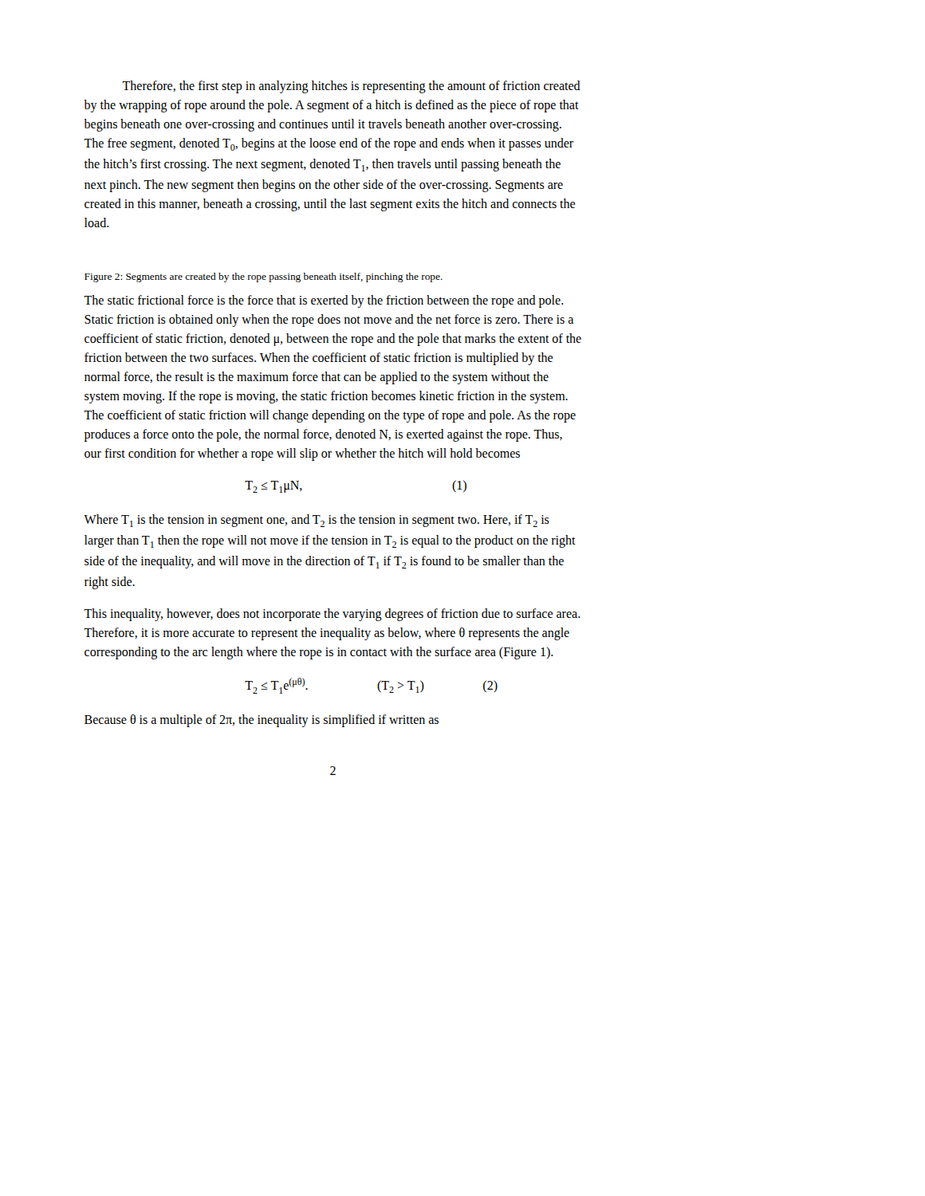Therefore, the first step in analyzing hitches is representing the amount of friction created by the wrapping of rope around the pole. A segment of a hitch is defined as the piece of rope that begins beneath one over-crossing and continues until it travels beneath another over-crossing. The free segment, denoted T0, begins at the loose end of the rope and ends when it passes under the hitch’s first crossing. The next segment, denoted T1, then travels until passing beneath the next pinch. The new segment then begins on the other side of the over-crossing. Segments are created in this manner, beneath a crossing, until the last segment exits the hitch and connects the load.
Figure 2: Segments are created by the rope passing beneath itself, pinching the rope.
The static frictional force is the force that is exerted by the friction between the rope and pole. Static friction is obtained only when the rope does not move and the net force is zero. There is a coefficient of static friction, denoted μ, between the rope and the pole that marks the extent of the friction between the two surfaces. When the coefficient of static friction is multiplied by the normal force, the result is the maximum force that can be applied to the system without the system moving. If the rope is moving, the static friction becomes kinetic friction in the system. The coefficient of static friction will change depending on the type of rope and pole. As the rope produces a force onto the pole, the normal force, denoted N, is exerted against the rope. Thus, our first condition for whether a rope will slip or whether the hitch will hold becomes
T2 ≤ T1μN, (1)
Where T1 is the tension in segment one, and T2 is the tension in segment two. Here, if T2 is larger than T1 then the rope will not move if the tension in T2 is equal to the product on the right side of the inequality, and will move in the direction of T1 if T2 is found to be smaller than the right side.
This inequality, however, does not incorporate the varying degrees of friction due to surface area. Therefore, it is more accurate to represent the inequality as below, where θ represents the angle corresponding to the arc length where the rope is in contact with the surface area (Figure 1).
T2 ≤ T1e(μθ). (T2 > T1) (2)
Because θ is a multiple of 2π, the inequality is simplified if written as
2